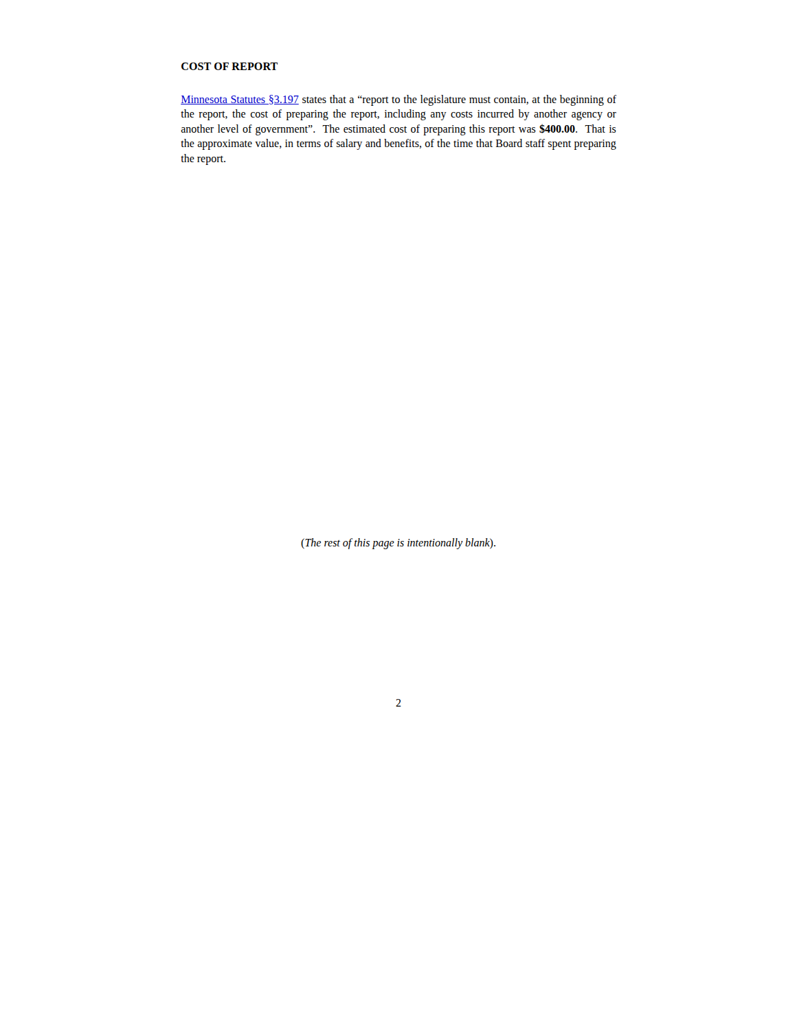COST OF REPORT
Minnesota Statutes §3.197 states that a “report to the legislature must contain, at the beginning of the report, the cost of preparing the report, including any costs incurred by another agency or another level of government”. The estimated cost of preparing this report was $400.00. That is the approximate value, in terms of salary and benefits, of the time that Board staff spent preparing the report.
(The rest of this page is intentionally blank).
2